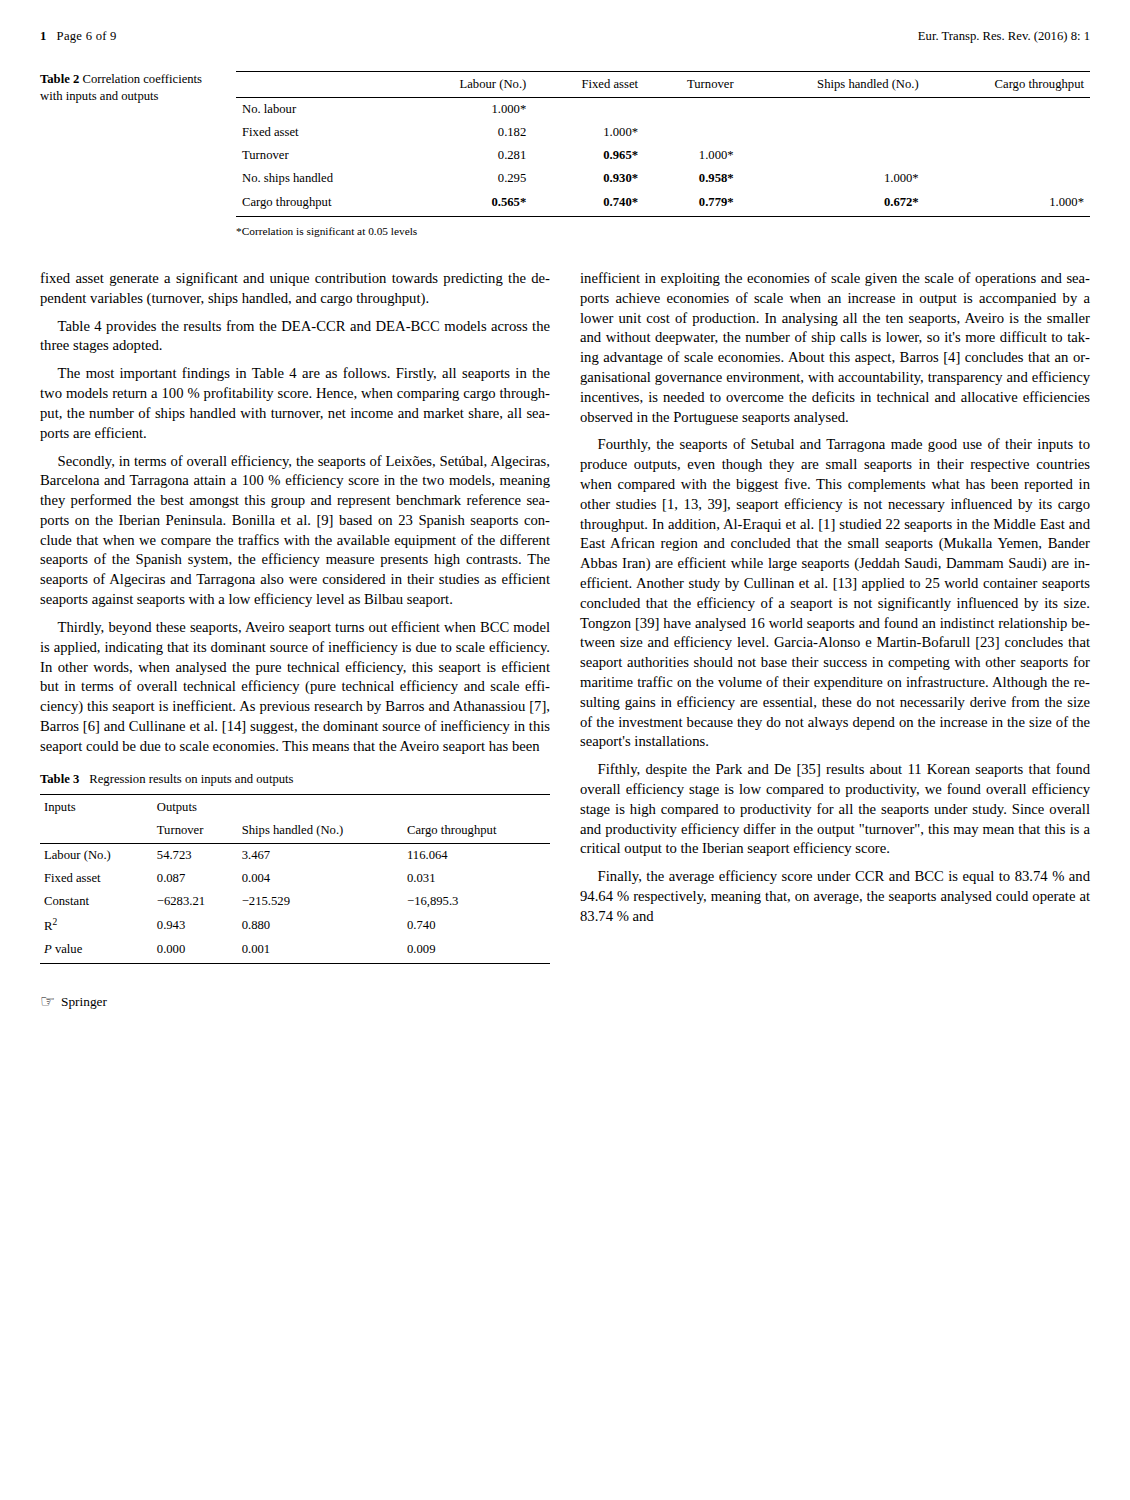1 Page 6 of 9
Eur. Transp. Res. Rev. (2016) 8: 1
Table 2 Correlation coefficients with inputs and outputs
| | Labour (No.) | Fixed asset | Turnover | Ships handled (No.) | Cargo throughput |
| --- | --- | --- | --- | --- | --- |
| No. labour | 1.000* | | | | |
| Fixed asset | 0.182 | 1.000* | | | |
| Turnover | 0.281 | 0.965* | 1.000* | | |
| No. ships handled | 0.295 | 0.930* | 0.958* | 1.000* | |
| Cargo throughput | 0.565* | 0.740* | 0.779* | 0.672* | 1.000* |
*Correlation is significant at 0.05 levels
fixed asset generate a significant and unique contribution towards predicting the dependent variables (turnover, ships handled, and cargo throughput).
Table 4 provides the results from the DEA-CCR and DEA-BCC models across the three stages adopted.
The most important findings in Table 4 are as follows. Firstly, all seaports in the two models return a 100 % profitability score. Hence, when comparing cargo throughput, the number of ships handled with turnover, net income and market share, all seaports are efficient.
Secondly, in terms of overall efficiency, the seaports of Leixões, Setúbal, Algeciras, Barcelona and Tarragona attain a 100 % efficiency score in the two models, meaning they performed the best amongst this group and represent benchmark reference seaports on the Iberian Peninsula. Bonilla et al. [9] based on 23 Spanish seaports conclude that when we compare the traffics with the available equipment of the different seaports of the Spanish system, the efficiency measure presents high contrasts. The seaports of Algeciras and Tarragona also were considered in their studies as efficient seaports against seaports with a low efficiency level as Bilbau seaport.
Thirdly, beyond these seaports, Aveiro seaport turns out efficient when BCC model is applied, indicating that its dominant source of inefficiency is due to scale efficiency. In other words, when analysed the pure technical efficiency, this seaport is efficient but in terms of overall technical efficiency (pure technical efficiency and scale efficiency) this seaport is inefficient. As previous research by Barros and Athanassiou [7], Barros [6] and Cullinane et al. [14] suggest, the dominant source of inefficiency in this seaport could be due to scale economies. This means that the Aveiro seaport has been
Table 3 Regression results on inputs and outputs
| Inputs | Outputs | | |
| --- | --- | --- | --- |
| | Turnover | Ships handled (No.) | Cargo throughput |
| Labour (No.) | 54.723 | 3.467 | 116.064 |
| Fixed asset | 0.087 | 0.004 | 0.031 |
| Constant | −6283.21 | −215.529 | −16,895.3 |
| R 2 | 0.943 | 0.880 | 0.740 |
| P value | 0.000 | 0.001 | 0.009 |
inefficient in exploiting the economies of scale given the scale of operations and seaports achieve economies of scale when an increase in output is accompanied by a lower unit cost of production. In analysing all the ten seaports, Aveiro is the smaller and without deepwater, the number of ship calls is lower, so it's more difficult to taking advantage of scale economies. About this aspect, Barros [4] concludes that an organisational governance environment, with accountability, transparency and efficiency incentives, is needed to overcome the deficits in technical and allocative efficiencies observed in the Portuguese seaports analysed.
Fourthly, the seaports of Setubal and Tarragona made good use of their inputs to produce outputs, even though they are small seaports in their respective countries when compared with the biggest five. This complements what has been reported in other studies [1, 13, 39], seaport efficiency is not necessary influenced by its cargo throughput. In addition, Al-Eraqui et al. [1] studied 22 seaports in the Middle East and East African region and concluded that the small seaports (Mukalla Yemen, Bander Abbas Iran) are efficient while large seaports (Jeddah Saudi, Dammam Saudi) are inefficient. Another study by Cullinan et al. [13] applied to 25 world container seaports concluded that the efficiency of a seaport is not significantly influenced by its size. Tongzon [39] have analysed 16 world seaports and found an indistinct relationship between size and efficiency level. Garcia-Alonso e Martin-Bofarull [23] concludes that seaport authorities should not base their success in competing with other seaports for maritime traffic on the volume of their expenditure on infrastructure. Although the resulting gains in efficiency are essential, these do not necessarily derive from the size of the investment because they do not always depend on the increase in the size of the seaport's installations.
Fifthly, despite the Park and De [35] results about 11 Korean seaports that found overall efficiency stage is low compared to productivity, we found overall efficiency stage is high compared to productivity for all the seaports under study. Since overall and productivity efficiency differ in the output "turnover", this may mean that this is a critical output to the Iberian seaport efficiency score.
Finally, the average efficiency score under CCR and BCC is equal to 83.74 % and 94.64 % respectively, meaning that, on average, the seaports analysed could operate at 83.74 % and
☞ Springer